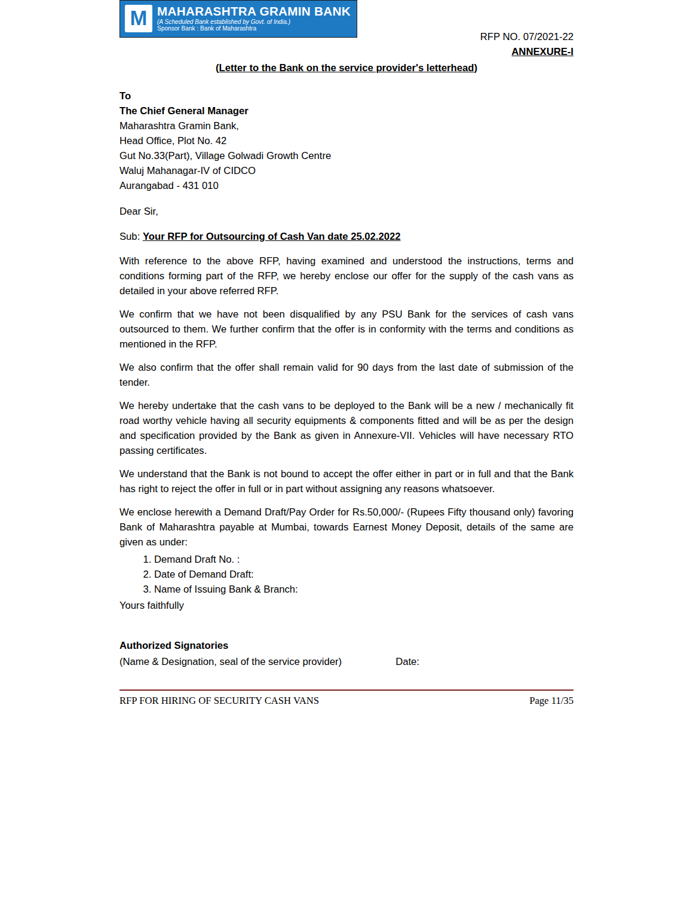M
MAHARASHTRA GRAMIN BANK
(A Scheduled Bank established by Govt. of India.)
Sponsor Bank : Bank of Maharashtra
RFP NO. 07/2021-22
ANNEXURE-I
(Letter to the Bank on the service provider's letterhead)
To
The Chief General Manager
Maharashtra Gramin Bank,
Head Office, Plot No. 42
Gut No.33(Part), Village Golwadi Growth Centre
Waluj Mahanagar-IV of CIDCO
Aurangabad - 431 010
Dear Sir,
Sub: Your RFP for Outsourcing of Cash Van date 25.02.2022
With reference to the above RFP, having examined and understood the instructions, terms and conditions forming part of the RFP, we hereby enclose our offer for the supply of the cash vans as detailed in your above referred RFP.
We confirm that we have not been disqualified by any PSU Bank for the services of cash vans outsourced to them. We further confirm that the offer is in conformity with the terms and conditions as mentioned in the RFP.
We also confirm that the offer shall remain valid for 90 days from the last date of submission of the tender.
We hereby undertake that the cash vans to be deployed to the Bank will be a new / mechanically fit road worthy vehicle having all security equipments & components fitted and will be as per the design and specification provided by the Bank as given in Annexure-VII. Vehicles will have necessary RTO passing certificates.
We understand that the Bank is not bound to accept the offer either in part or in full and that the Bank has right to reject the offer in full or in part without assigning any reasons whatsoever.
We enclose herewith a Demand Draft/Pay Order for Rs.50,000/- (Rupees Fifty thousand only) favoring Bank of Maharashtra payable at Mumbai, towards Earnest Money Deposit, details of the same are given as under:
Demand Draft No. :
Date of Demand Draft:
Name of Issuing Bank & Branch:
Yours faithfully
Authorized Signatories
(Name & Designation, seal of the service provider) Date:
RFP FOR HIRING OF SECURITY CASH VANS Page 11/35